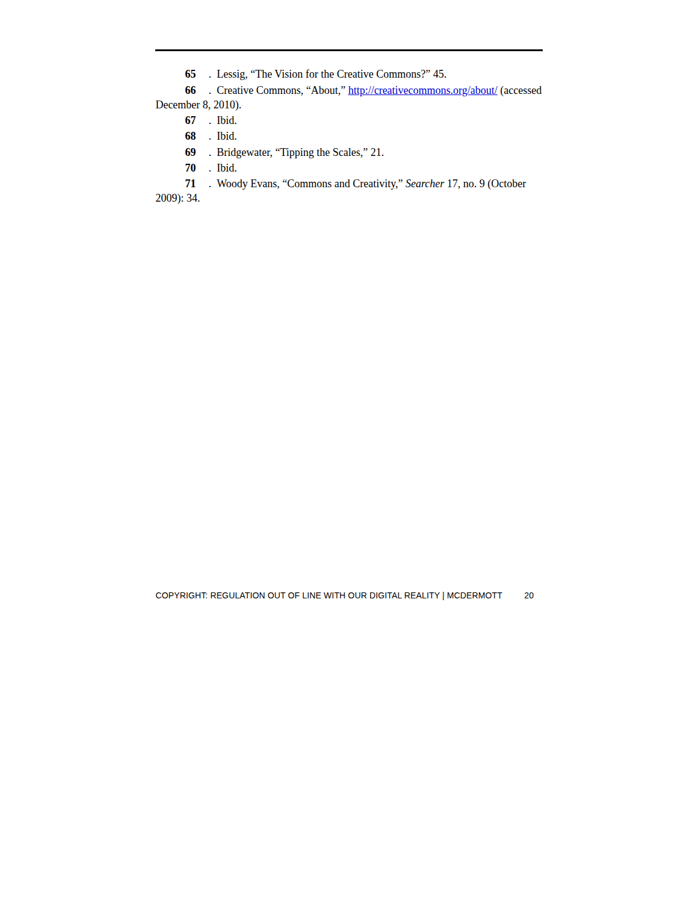65. Lessig, “The Vision for the Creative Commons?” 45.
66. Creative Commons, “About,” http://creativecommons.org/about/ (accessed December 8, 2010).
67. Ibid.
68. Ibid.
69. Bridgewater, “Tipping the Scales,” 21.
70. Ibid.
71. Woody Evans, “Commons and Creativity,” Searcher 17, no. 9 (October 2009): 34.
COPYRIGHT: REGULATION OUT OF LINE WITH OUR DIGITAL REALITY | MCDERMOTT 20